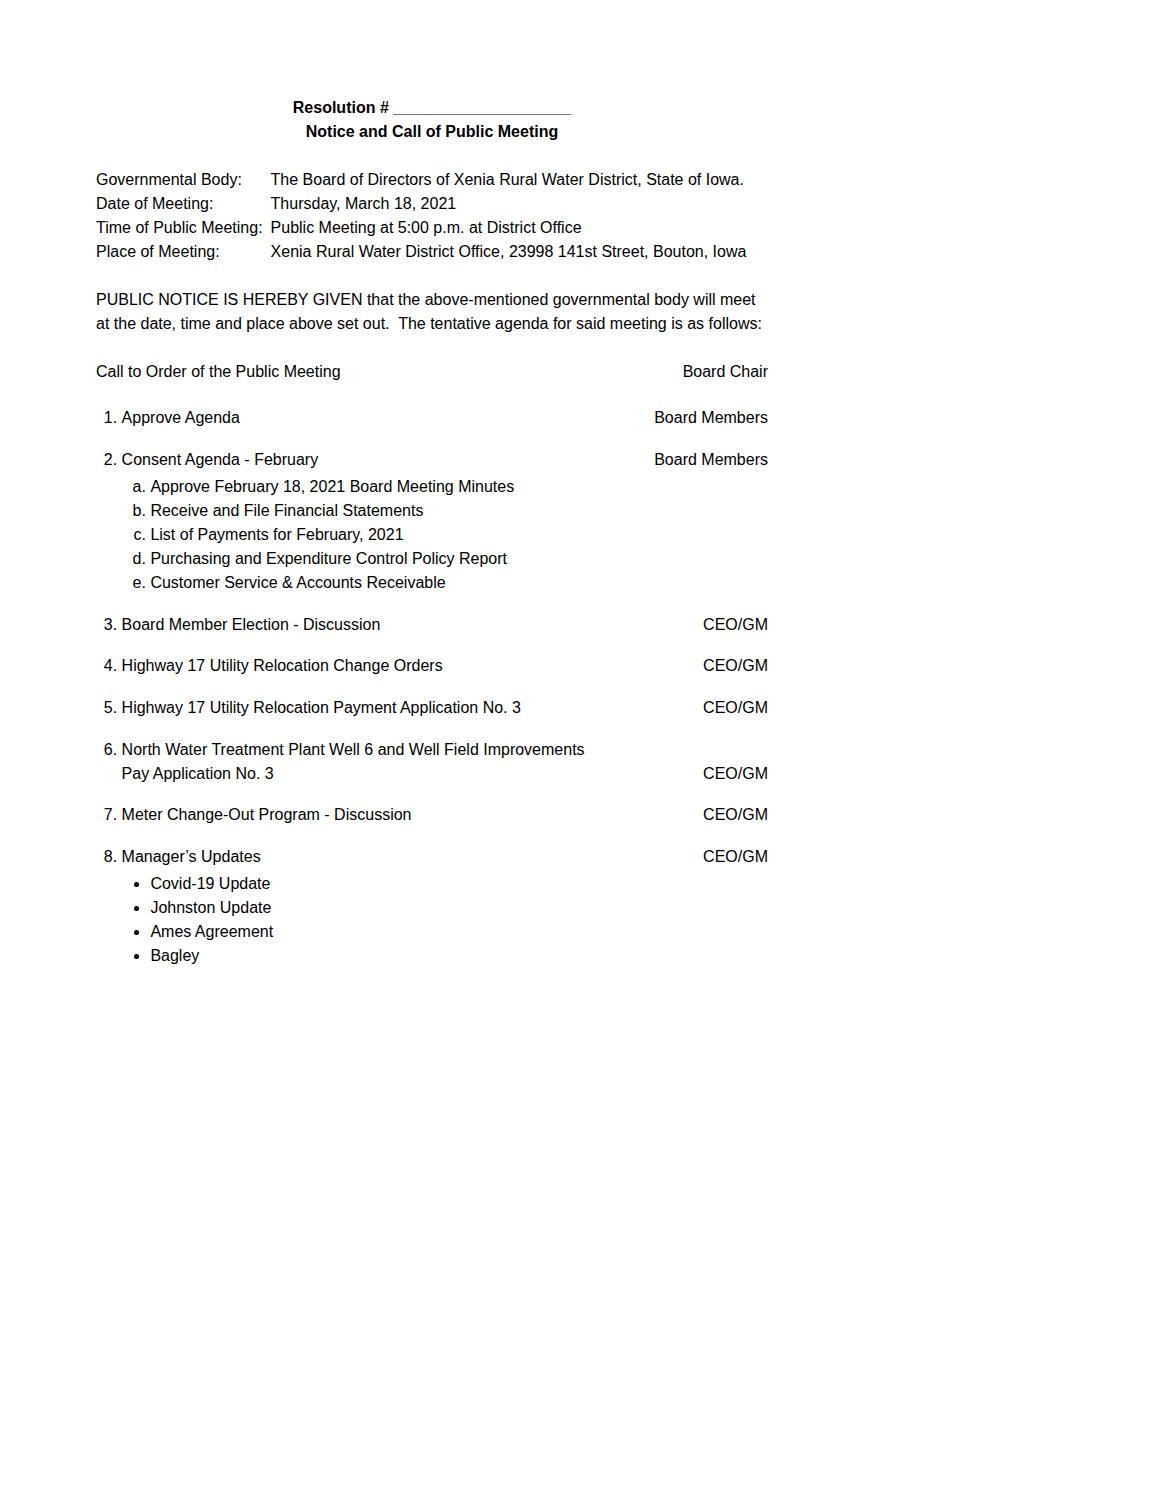Resolution # ____________________
Notice and Call of Public Meeting
| Governmental Body: | The Board of Directors of Xenia Rural Water District, State of Iowa. |
| Date of Meeting: | Thursday, March 18, 2021 |
| Time of Public Meeting: | Public Meeting at 5:00 p.m. at District Office |
| Place of Meeting: | Xenia Rural Water District Office, 23998 141st Street, Bouton, Iowa |
PUBLIC NOTICE IS HEREBY GIVEN that the above-mentioned governmental body will meet at the date, time and place above set out. The tentative agenda for said meeting is as follows:
Call to Order of the Public Meeting Board Chair
Approve Agenda Board Members
Consent Agenda - February Board Members
Approve February 18, 2021 Board Meeting Minutes
Receive and File Financial Statements
List of Payments for February, 2021
Purchasing and Expenditure Control Policy Report
Customer Service & Accounts Receivable
Board Member Election - Discussion CEO/GM
Highway 17 Utility Relocation Change Orders CEO/GM
Highway 17 Utility Relocation Payment Application No. 3 CEO/GM
North Water Treatment Plant Well 6 and Well Field Improvements
Pay Application No. 3 CEO/GM
Meter Change-Out Program - Discussion CEO/GM
Manager’s Updates CEO/GM
Covid-19 Update
Johnston Update
Ames Agreement
Bagley